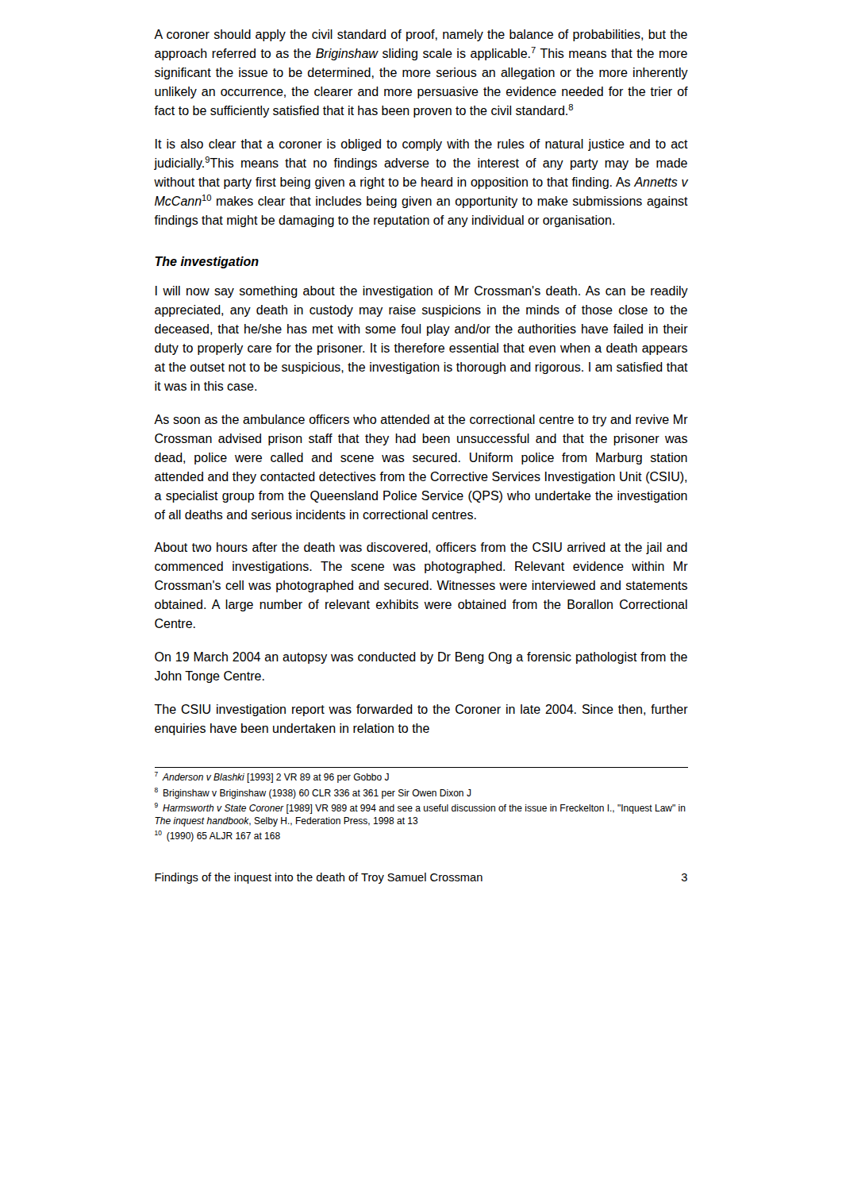A coroner should apply the civil standard of proof, namely the balance of probabilities, but the approach referred to as the Briginshaw sliding scale is applicable.7 This means that the more significant the issue to be determined, the more serious an allegation or the more inherently unlikely an occurrence, the clearer and more persuasive the evidence needed for the trier of fact to be sufficiently satisfied that it has been proven to the civil standard.8
It is also clear that a coroner is obliged to comply with the rules of natural justice and to act judicially.9This means that no findings adverse to the interest of any party may be made without that party first being given a right to be heard in opposition to that finding. As Annetts v McCann10 makes clear that includes being given an opportunity to make submissions against findings that might be damaging to the reputation of any individual or organisation.
The investigation
I will now say something about the investigation of Mr Crossman's death. As can be readily appreciated, any death in custody may raise suspicions in the minds of those close to the deceased, that he/she has met with some foul play and/or the authorities have failed in their duty to properly care for the prisoner. It is therefore essential that even when a death appears at the outset not to be suspicious, the investigation is thorough and rigorous. I am satisfied that it was in this case.
As soon as the ambulance officers who attended at the correctional centre to try and revive Mr Crossman advised prison staff that they had been unsuccessful and that the prisoner was dead, police were called and scene was secured. Uniform police from Marburg station attended and they contacted detectives from the Corrective Services Investigation Unit (CSIU), a specialist group from the Queensland Police Service (QPS) who undertake the investigation of all deaths and serious incidents in correctional centres.
About two hours after the death was discovered, officers from the CSIU arrived at the jail and commenced investigations. The scene was photographed. Relevant evidence within Mr Crossman's cell was photographed and secured. Witnesses were interviewed and statements obtained. A large number of relevant exhibits were obtained from the Borallon Correctional Centre.
On 19 March 2004 an autopsy was conducted by Dr Beng Ong a forensic pathologist from the John Tonge Centre.
The CSIU investigation report was forwarded to the Coroner in late 2004. Since then, further enquiries have been undertaken in relation to the
7 Anderson v Blashki [1993] 2 VR 89 at 96 per Gobbo J
8 Briginshaw v Briginshaw (1938) 60 CLR 336 at 361 per Sir Owen Dixon J
9 Harmsworth v State Coroner [1989] VR 989 at 994 and see a useful discussion of the issue in Freckelton I., "Inquest Law" in The inquest handbook, Selby H., Federation Press, 1998 at 13
10 (1990) 65 ALJR 167 at 168
Findings of the inquest into the death of Troy Samuel Crossman 3